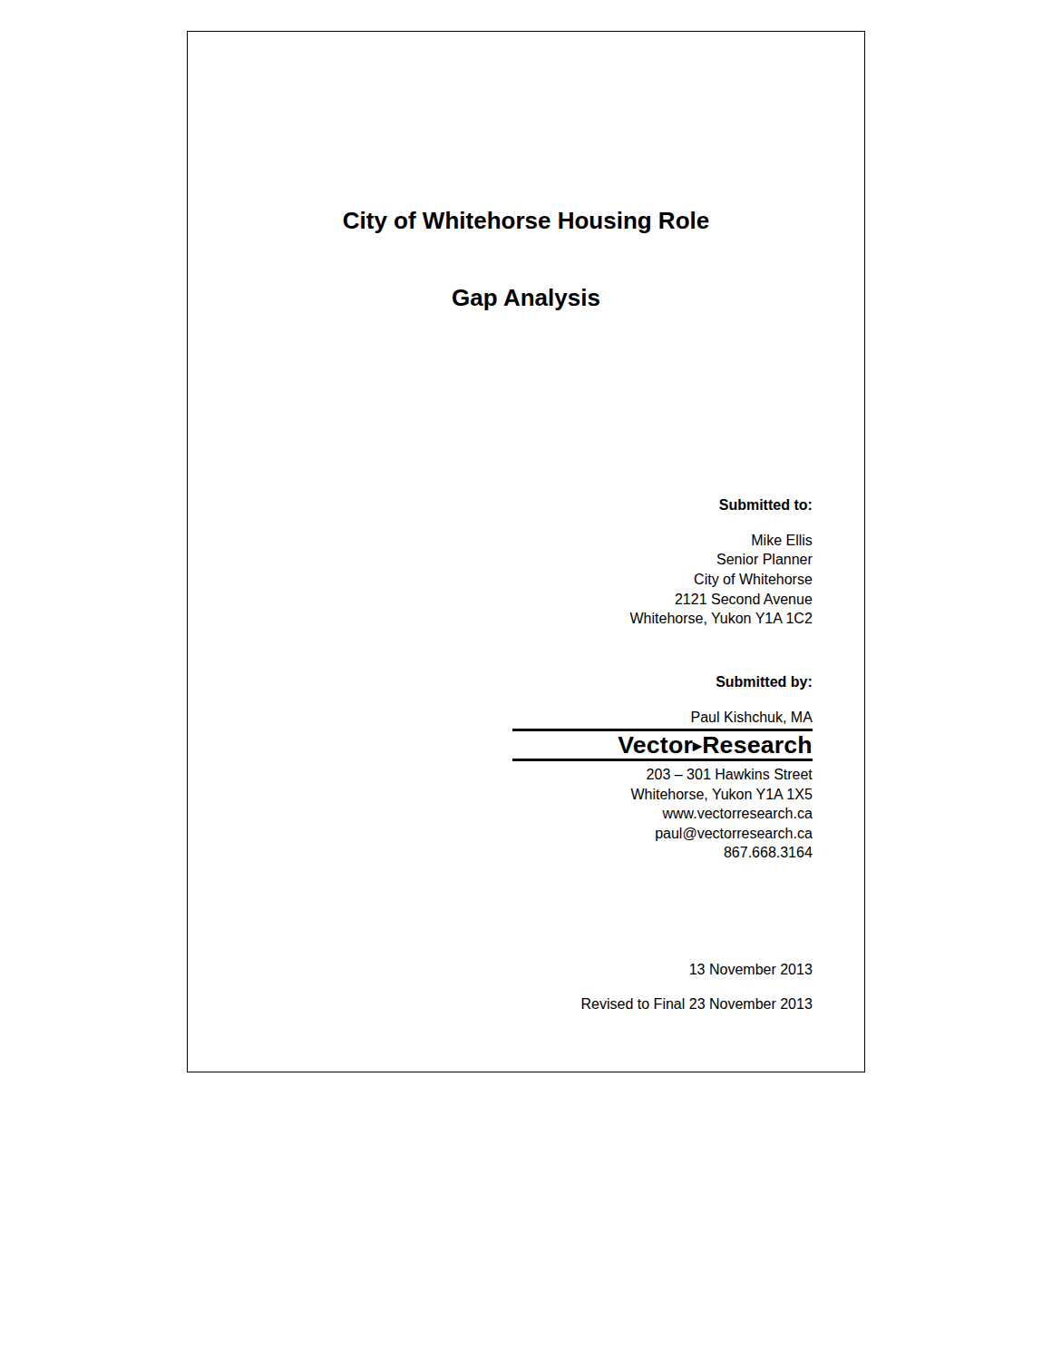City of Whitehorse Housing Role
Gap Analysis
Submitted to:
Mike Ellis
Senior Planner
City of Whitehorse
2121 Second Avenue
Whitehorse, Yukon Y1A 1C2
Submitted by:
Paul Kishchuk, MA
Vector▸Research
203 – 301 Hawkins Street
Whitehorse, Yukon Y1A 1X5
www.vectorresearch.ca
paul@vectorresearch.ca
867.668.3164
13 November 2013
Revised to Final 23 November 2013